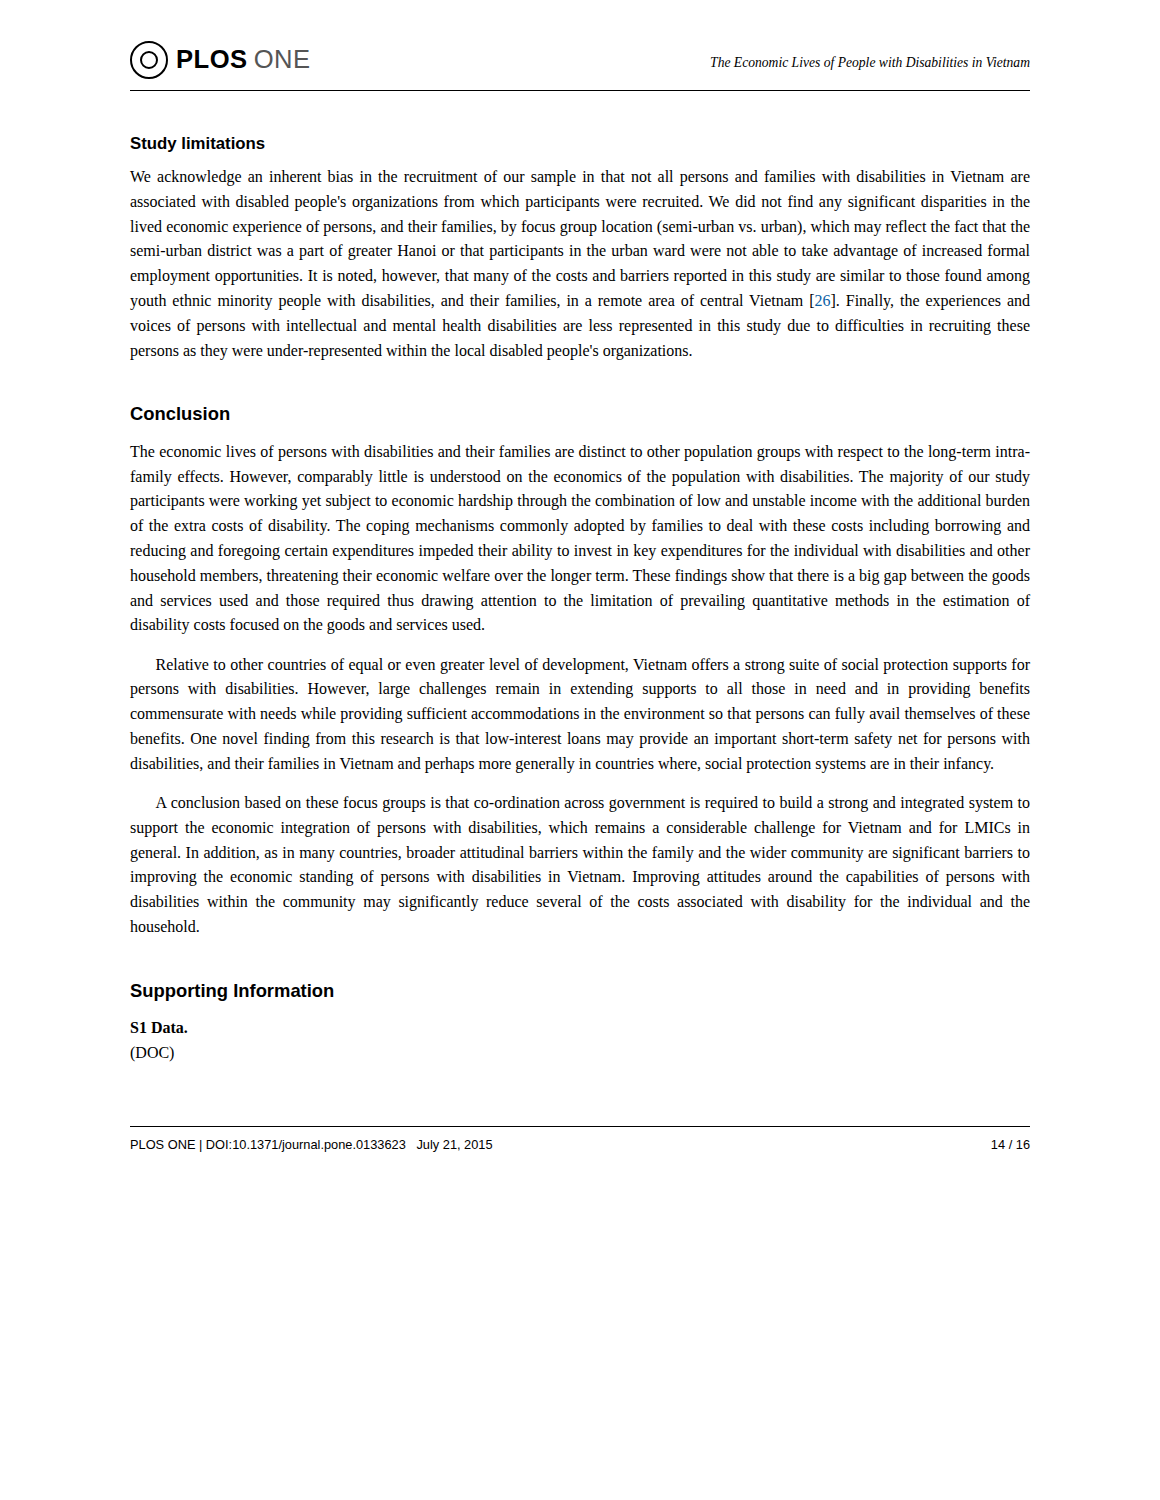PLOS ONE
The Economic Lives of People with Disabilities in Vietnam
Study limitations
We acknowledge an inherent bias in the recruitment of our sample in that not all persons and families with disabilities in Vietnam are associated with disabled people's organizations from which participants were recruited. We did not find any significant disparities in the lived economic experience of persons, and their families, by focus group location (semi-urban vs. urban), which may reflect the fact that the semi-urban district was a part of greater Hanoi or that participants in the urban ward were not able to take advantage of increased formal employment opportunities. It is noted, however, that many of the costs and barriers reported in this study are similar to those found among youth ethnic minority people with disabilities, and their families, in a remote area of central Vietnam [26]. Finally, the experiences and voices of persons with intellectual and mental health disabilities are less represented in this study due to difficulties in recruiting these persons as they were under-represented within the local disabled people's organizations.
Conclusion
The economic lives of persons with disabilities and their families are distinct to other population groups with respect to the long-term intra-family effects. However, comparably little is understood on the economics of the population with disabilities. The majority of our study participants were working yet subject to economic hardship through the combination of low and unstable income with the additional burden of the extra costs of disability. The coping mechanisms commonly adopted by families to deal with these costs including borrowing and reducing and foregoing certain expenditures impeded their ability to invest in key expenditures for the individual with disabilities and other household members, threatening their economic welfare over the longer term. These findings show that there is a big gap between the goods and services used and those required thus drawing attention to the limitation of prevailing quantitative methods in the estimation of disability costs focused on the goods and services used.
Relative to other countries of equal or even greater level of development, Vietnam offers a strong suite of social protection supports for persons with disabilities. However, large challenges remain in extending supports to all those in need and in providing benefits commensurate with needs while providing sufficient accommodations in the environment so that persons can fully avail themselves of these benefits. One novel finding from this research is that low-interest loans may provide an important short-term safety net for persons with disabilities, and their families in Vietnam and perhaps more generally in countries where, social protection systems are in their infancy.
A conclusion based on these focus groups is that co-ordination across government is required to build a strong and integrated system to support the economic integration of persons with disabilities, which remains a considerable challenge for Vietnam and for LMICs in general. In addition, as in many countries, broader attitudinal barriers within the family and the wider community are significant barriers to improving the economic standing of persons with disabilities in Vietnam. Improving attitudes around the capabilities of persons with disabilities within the community may significantly reduce several of the costs associated with disability for the individual and the household.
Supporting Information
S1 Data.
(DOC)
PLOS ONE | DOI:10.1371/journal.pone.0133623 July 21, 2015
14 / 16